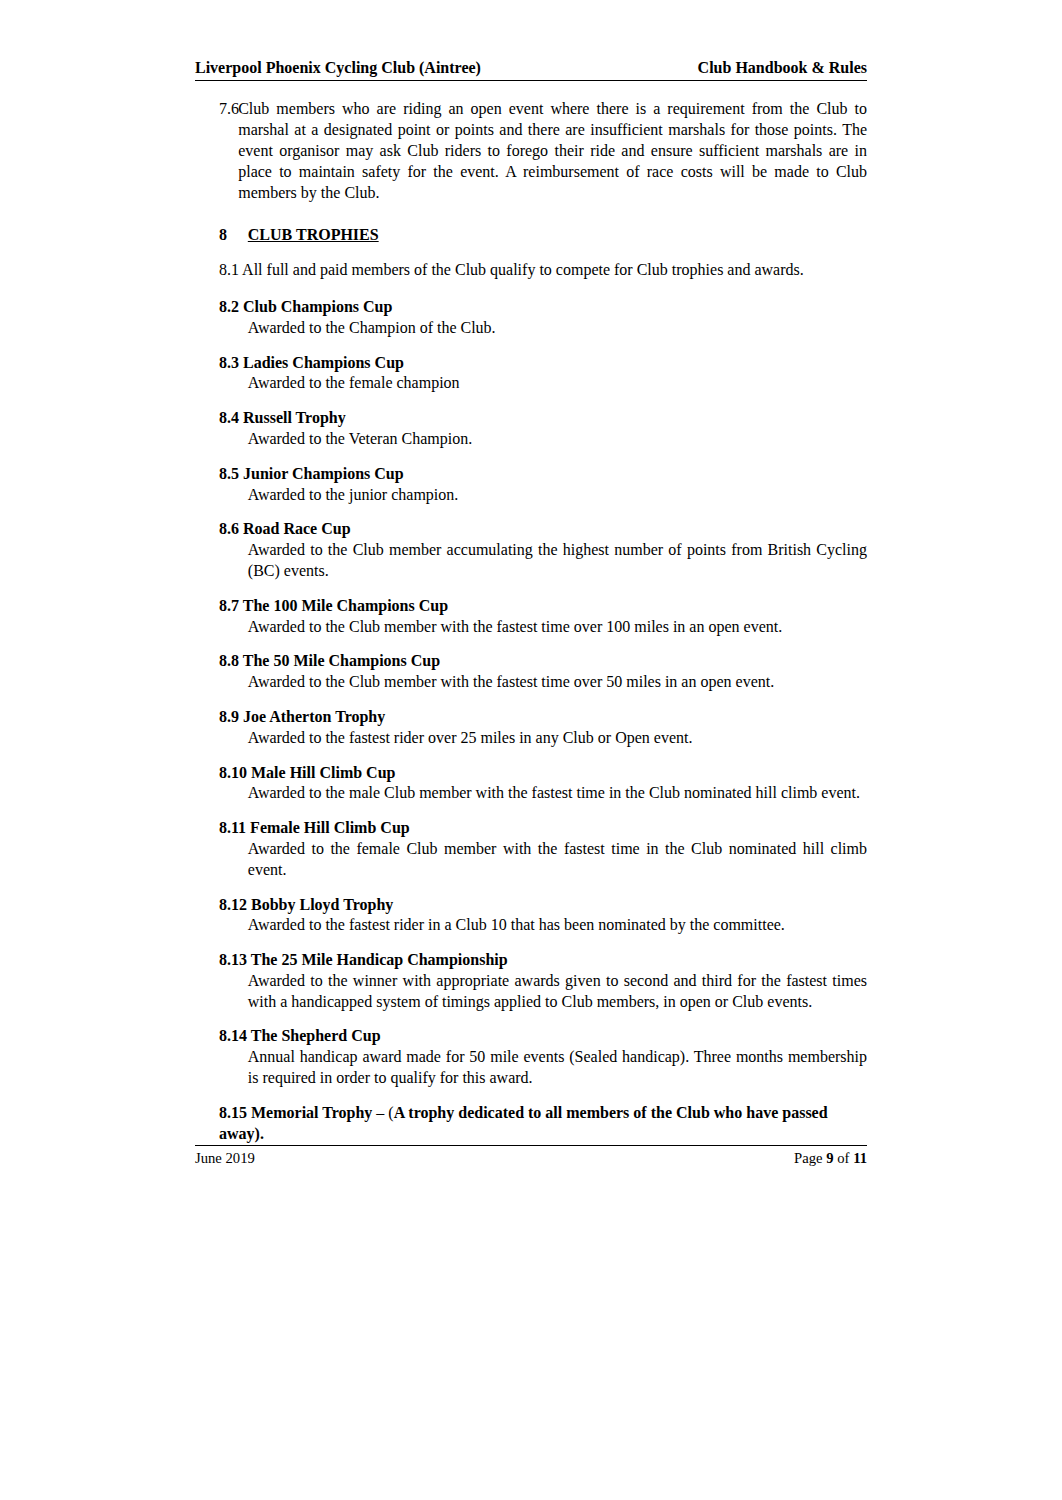Liverpool Phoenix Cycling Club (Aintree)
Club Handbook & Rules
7.6
Club members who are riding an open event where there is a requirement from the Club to marshal at a designated point or points and there are insufficient marshals for those points. The event organisor may ask Club riders to forego their ride and ensure sufficient marshals are in place to maintain safety for the event. A reimbursement of race costs will be made to Club members by the Club.
8 CLUB TROPHIES
8.1 All full and paid members of the Club qualify to compete for Club trophies and awards.
8.2 Club Champions Cup Awarded to the Champion of the Club.
8.3 Ladies Champions Cup Awarded to the female champion
8.4 Russell Trophy Awarded to the Veteran Champion.
8.5 Junior Champions Cup Awarded to the junior champion.
8.6 Road Race Cup Awarded to the Club member accumulating the highest number of points from British Cycling (BC) events.
8.7 The 100 Mile Champions Cup Awarded to the Club member with the fastest time over 100 miles in an open event.
8.8 The 50 Mile Champions Cup Awarded to the Club member with the fastest time over 50 miles in an open event.
8.9 Joe Atherton Trophy Awarded to the fastest rider over 25 miles in any Club or Open event.
8.10 Male Hill Climb Cup Awarded to the male Club member with the fastest time in the Club nominated hill climb event.
8.11 Female Hill Climb Cup Awarded to the female Club member with the fastest time in the Club nominated hill climb event.
8.12 Bobby Lloyd Trophy Awarded to the fastest rider in a Club 10 that has been nominated by the committee.
8.13 The 25 Mile Handicap Championship Awarded to the winner with appropriate awards given to second and third for the fastest times with a handicapped system of timings applied to Club members, in open or Club events.
8.14 The Shepherd Cup Annual handicap award made for 50 mile events (Sealed handicap). Three months membership is required in order to qualify for this award.
8.15 Memorial Trophy – (A trophy dedicated to all members of the Club who have passed away).
June 2019
Page 9 of 11